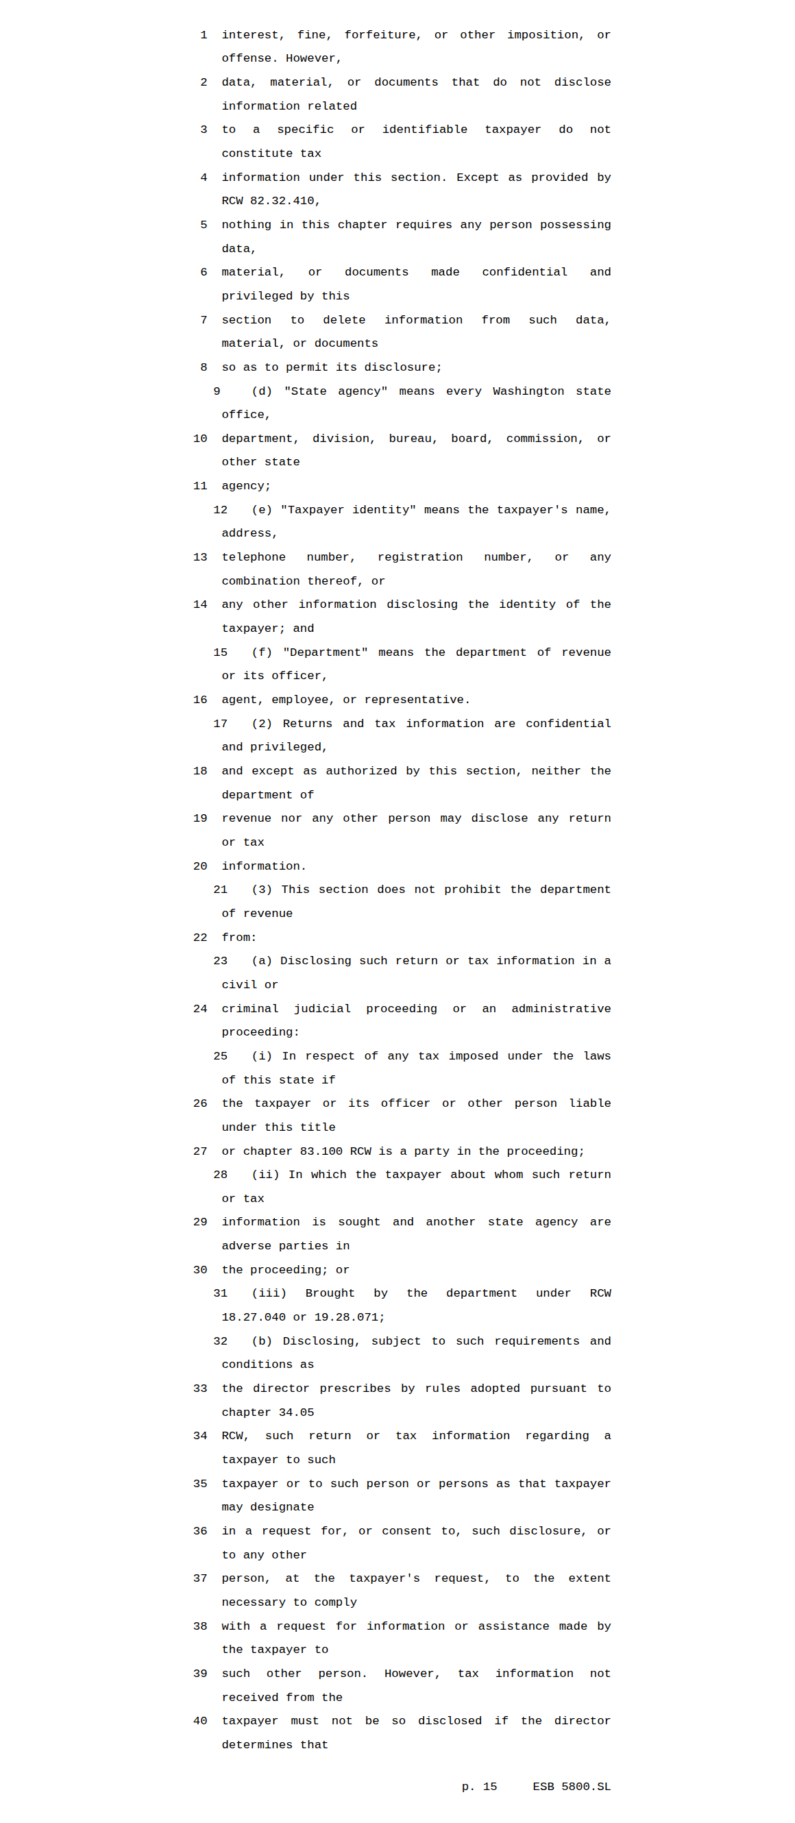interest, fine, forfeiture, or other imposition, or offense. However,
data, material, or documents that do not disclose information related
to a specific or identifiable taxpayer do not constitute tax
information under this section. Except as provided by RCW 82.32.410,
nothing in this chapter requires any person possessing data,
material, or documents made confidential and privileged by this
section to delete information from such data, material, or documents
so as to permit its disclosure;
(d) "State agency" means every Washington state office,
department, division, bureau, board, commission, or other state
agency;
(e) "Taxpayer identity" means the taxpayer's name, address,
telephone number, registration number, or any combination thereof, or
any other information disclosing the identity of the taxpayer; and
(f) "Department" means the department of revenue or its officer,
agent, employee, or representative.
(2) Returns and tax information are confidential and privileged,
and except as authorized by this section, neither the department of
revenue nor any other person may disclose any return or tax
information.
(3) This section does not prohibit the department of revenue
from:
(a) Disclosing such return or tax information in a civil or
criminal judicial proceeding or an administrative proceeding:
(i) In respect of any tax imposed under the laws of this state if
the taxpayer or its officer or other person liable under this title
or chapter 83.100 RCW is a party in the proceeding;
(ii) In which the taxpayer about whom such return or tax
information is sought and another state agency are adverse parties in
the proceeding; or
(iii) Brought by the department under RCW 18.27.040 or 19.28.071;
(b) Disclosing, subject to such requirements and conditions as
the director prescribes by rules adopted pursuant to chapter 34.05
RCW, such return or tax information regarding a taxpayer to such
taxpayer or to such person or persons as that taxpayer may designate
in a request for, or consent to, such disclosure, or to any other
person, at the taxpayer's request, to the extent necessary to comply
with a request for information or assistance made by the taxpayer to
such other person. However, tax information not received from the
taxpayer must not be so disclosed if the director determines that
p. 15 ESB 5800.SL